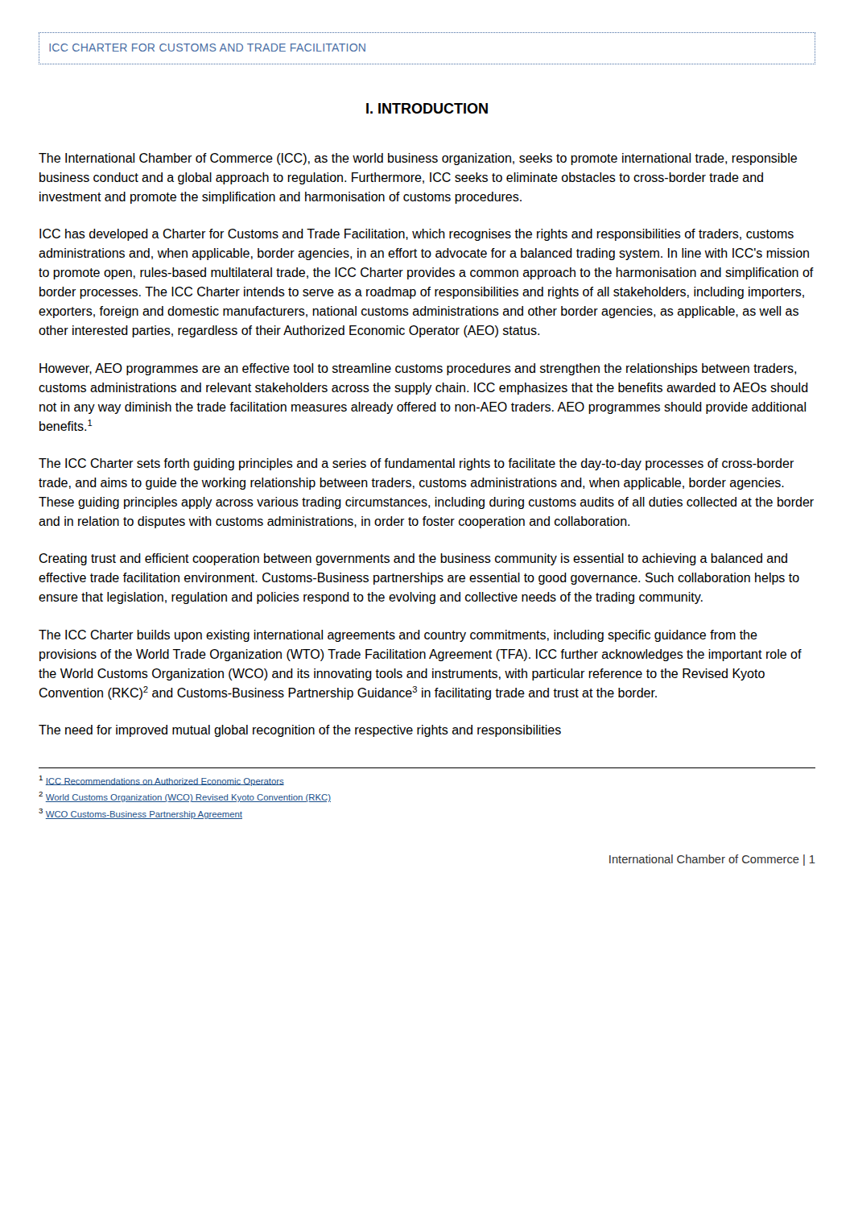ICC CHARTER FOR CUSTOMS AND TRADE FACILITATION
I. INTRODUCTION
The International Chamber of Commerce (ICC), as the world business organization, seeks to promote international trade, responsible business conduct and a global approach to regulation. Furthermore, ICC seeks to eliminate obstacles to cross-border trade and investment and promote the simplification and harmonisation of customs procedures.
ICC has developed a Charter for Customs and Trade Facilitation, which recognises the rights and responsibilities of traders, customs administrations and, when applicable, border agencies, in an effort to advocate for a balanced trading system. In line with ICC's mission to promote open, rules-based multilateral trade, the ICC Charter provides a common approach to the harmonisation and simplification of border processes. The ICC Charter intends to serve as a roadmap of responsibilities and rights of all stakeholders, including importers, exporters, foreign and domestic manufacturers, national customs administrations and other border agencies, as applicable, as well as other interested parties, regardless of their Authorized Economic Operator (AEO) status.
However, AEO programmes are an effective tool to streamline customs procedures and strengthen the relationships between traders, customs administrations and relevant stakeholders across the supply chain. ICC emphasizes that the benefits awarded to AEOs should not in any way diminish the trade facilitation measures already offered to non-AEO traders. AEO programmes should provide additional benefits.1
The ICC Charter sets forth guiding principles and a series of fundamental rights to facilitate the day-to-day processes of cross-border trade, and aims to guide the working relationship between traders, customs administrations and, when applicable, border agencies. These guiding principles apply across various trading circumstances, including during customs audits of all duties collected at the border and in relation to disputes with customs administrations, in order to foster cooperation and collaboration.
Creating trust and efficient cooperation between governments and the business community is essential to achieving a balanced and effective trade facilitation environment. Customs-Business partnerships are essential to good governance. Such collaboration helps to ensure that legislation, regulation and policies respond to the evolving and collective needs of the trading community.
The ICC Charter builds upon existing international agreements and country commitments, including specific guidance from the provisions of the World Trade Organization (WTO) Trade Facilitation Agreement (TFA). ICC further acknowledges the important role of the World Customs Organization (WCO) and its innovating tools and instruments, with particular reference to the Revised Kyoto Convention (RKC)2 and Customs-Business Partnership Guidance3 in facilitating trade and trust at the border.
The need for improved mutual global recognition of the respective rights and responsibilities
1 ICC Recommendations on Authorized Economic Operators
2 World Customs Organization (WCO) Revised Kyoto Convention (RKC)
3 WCO Customs-Business Partnership Agreement
International Chamber of Commerce | 1